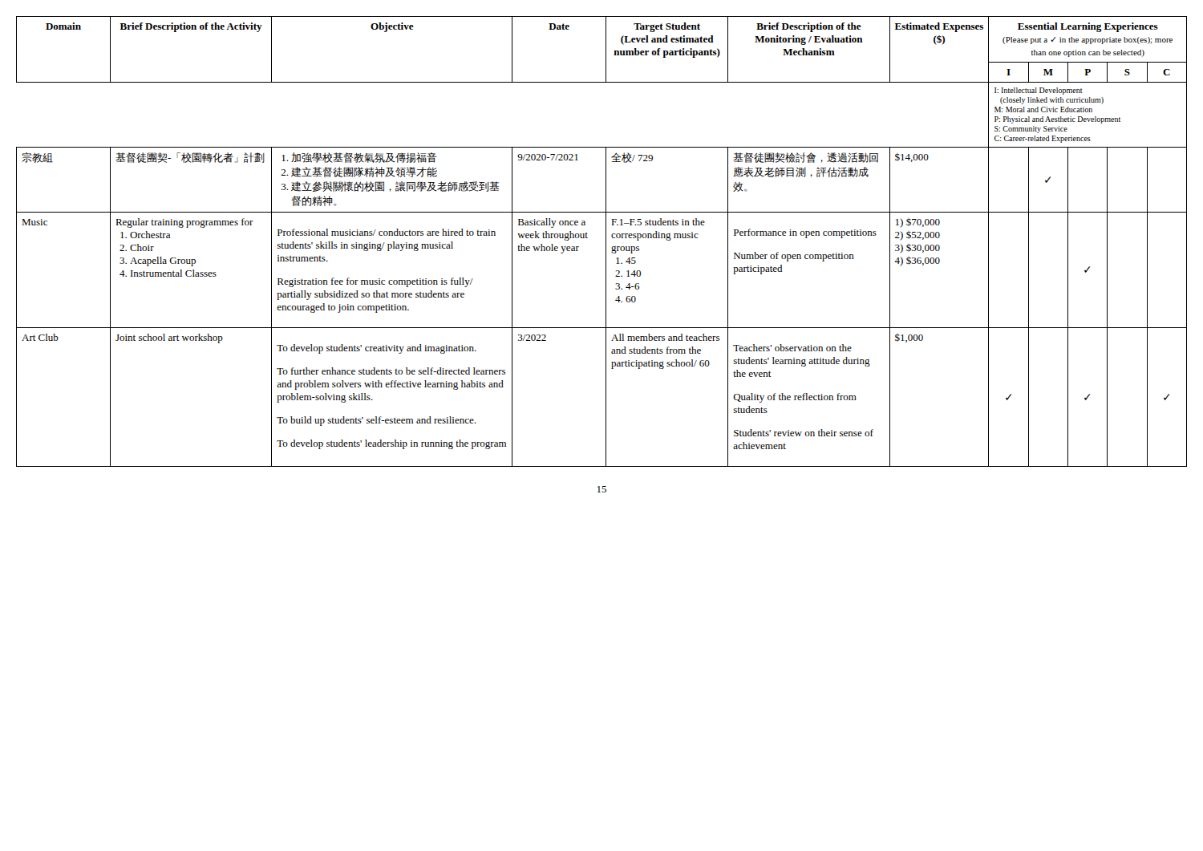| Domain | Brief Description of the Activity | Objective | Date | Target Student (Level and estimated number of participants) | Brief Description of the Monitoring / Evaluation Mechanism | Estimated Expenses ($) | Essential Learning Experiences (Please put a ✓ in the appropriate box(es); more than one option can be selected) |
| --- | --- | --- | --- | --- | --- | --- | --- |
| I | M | P | S | C |
| | I: Intellectual Development (closely linked with curriculum) M: Moral and Civic Education P: Physical and Aesthetic Development S: Community Service C: Career-related Experiences |
| 宗教組 | 基督徒團契-「校園轉化者」計劃 | 加強學校基督教氣氛及傳揚福音 建立基督徒團隊精神及領導才能 建立參與關懷的校園，讓同學及老師感受到基督的精神。 | 9/2020-7/2021 | 全校/ 729 | 基督徒團契檢討會，透過活動回應表及老師目測，評估活動成效。 | $14,000 | | ✓ | | | |
| Music | Regular training programmes for Orchestra Choir Acapella Group Instrumental Classes | Professional musicians/ conductors are hired to train students' skills in singing/ playing musical instruments. Registration fee for music competition is fully/ partially subsidized so that more students are encouraged to join competition. | Basically once a week throughout the whole year | F.1–F.5 students in the corresponding music groups 45 140 4-6 60 | Performance in open competitions Number of open competition participated | 1) $70,000 2) $52,000 3) $30,000 4) $36,000 | | | ✓ | | |
| Art Club | Joint school art workshop | To develop students' creativity and imagination. To further enhance students to be self-directed learners and problem solvers with effective learning habits and problem-solving skills. To build up students' self-esteem and resilience. To develop students' leadership in running the program | 3/2022 | All members and teachers and students from the participating school/ 60 | Teachers' observation on the students' learning attitude during the event Quality of the reflection from students Students' review on their sense of achievement | $1,000 | ✓ | | ✓ | | ✓ |
15